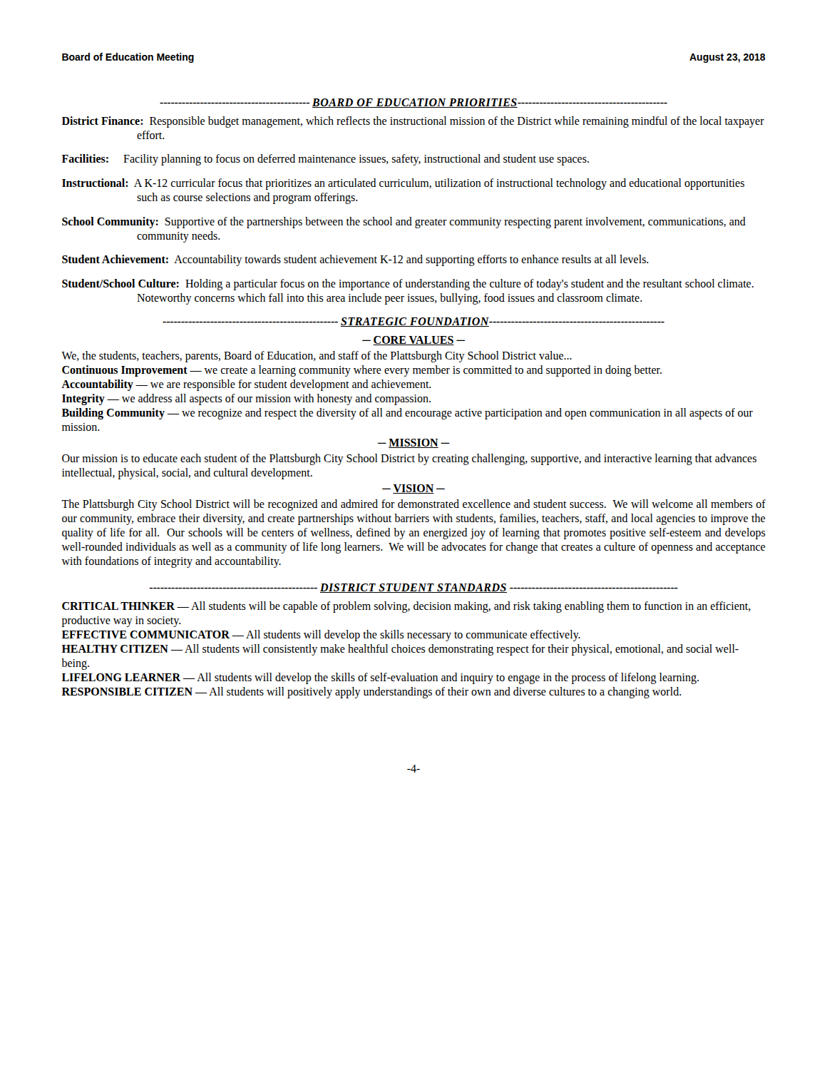Board of Education Meeting
August 23, 2018
----------------------------------------- BOARD OF EDUCATION PRIORITIES-----------------------------------------
District Finance: Responsible budget management, which reflects the instructional mission of the District while remaining mindful of the local taxpayer effort.
Facilities: Facility planning to focus on deferred maintenance issues, safety, instructional and student use spaces.
Instructional: A K-12 curricular focus that prioritizes an articulated curriculum, utilization of instructional technology and educational opportunities such as course selections and program offerings.
School Community: Supportive of the partnerships between the school and greater community respecting parent involvement, communications, and community needs.
Student Achievement: Accountability towards student achievement K-12 and supporting efforts to enhance results at all levels.
Student/School Culture: Holding a particular focus on the importance of understanding the culture of today's student and the resultant school climate. Noteworthy concerns which fall into this area include peer issues, bullying, food issues and classroom climate.
------------------------------------------------ STRATEGIC FOUNDATION------------------------------------------------
─ CORE VALUES ─
We, the students, teachers, parents, Board of Education, and staff of the Plattsburgh City School District value...
Continuous Improvement — we create a learning community where every member is committed to and supported in doing better.
Accountability — we are responsible for student development and achievement.
Integrity — we address all aspects of our mission with honesty and compassion.
Building Community — we recognize and respect the diversity of all and encourage active participation and open communication in all aspects of our mission.
─ MISSION ─
Our mission is to educate each student of the Plattsburgh City School District by creating challenging, supportive, and interactive learning that advances intellectual, physical, social, and cultural development.
─ VISION ─
The Plattsburgh City School District will be recognized and admired for demonstrated excellence and student success. We will welcome all members of our community, embrace their diversity, and create partnerships without barriers with students, families, teachers, staff, and local agencies to improve the quality of life for all. Our schools will be centers of wellness, defined by an energized joy of learning that promotes positive self-esteem and develops well-rounded individuals as well as a community of life long learners. We will be advocates for change that creates a culture of openness and acceptance with foundations of integrity and accountability.
---------------------------------------------- DISTRICT STUDENT STANDARDS ----------------------------------------------
CRITICAL THINKER — All students will be capable of problem solving, decision making, and risk taking enabling them to function in an efficient, productive way in society.
EFFECTIVE COMMUNICATOR — All students will develop the skills necessary to communicate effectively.
HEALTHY CITIZEN — All students will consistently make healthful choices demonstrating respect for their physical, emotional, and social well-being.
LIFELONG LEARNER — All students will develop the skills of self-evaluation and inquiry to engage in the process of lifelong learning.
RESPONSIBLE CITIZEN — All students will positively apply understandings of their own and diverse cultures to a changing world.
-4-